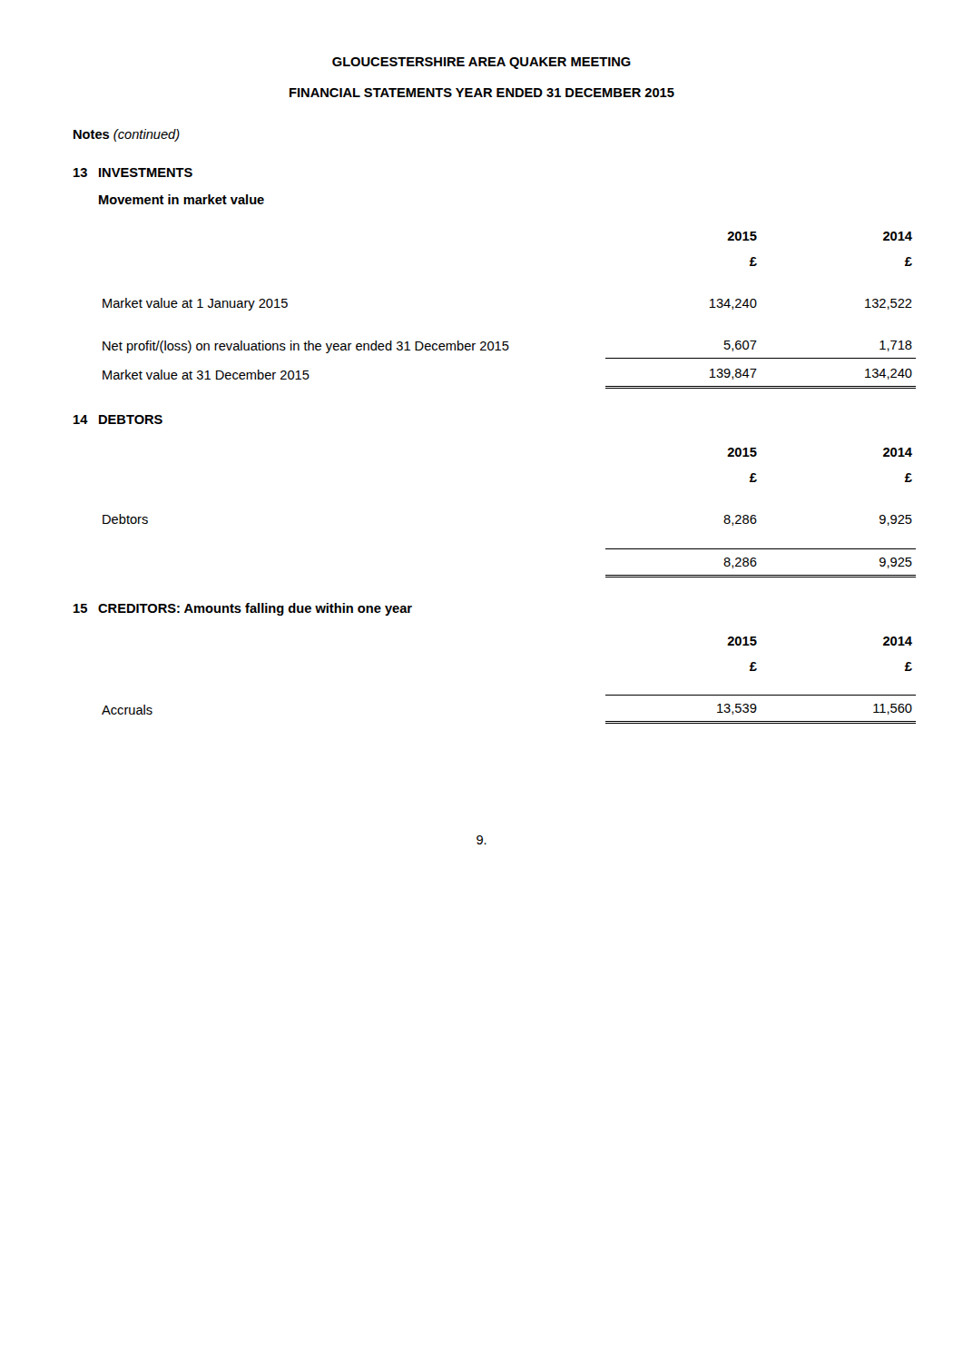GLOUCESTERSHIRE AREA QUAKER MEETING
FINANCIAL STATEMENTS YEAR ENDED 31 DECEMBER 2015
Notes (continued)
13 INVESTMENTS
Movement in market value
| | 2015 | 2014 |
| | £ | £ |
| Market value at 1 January 2015 | 134,240 | 132,522 |
| Net profit/(loss) on revaluations in the year ended 31 December 2015 | 5,607 | 1,718 |
| Market value at 31 December 2015 | 139,847 | 134,240 |
14 DEBTORS
| | 2015 | 2014 |
| | £ | £ |
| Debtors | 8,286 | 9,925 |
| | 8,286 | 9,925 |
15 CREDITORS: Amounts falling due within one year
| | 2015 | 2014 |
| | £ | £ |
| Accruals | 13,539 | 11,560 |
9.